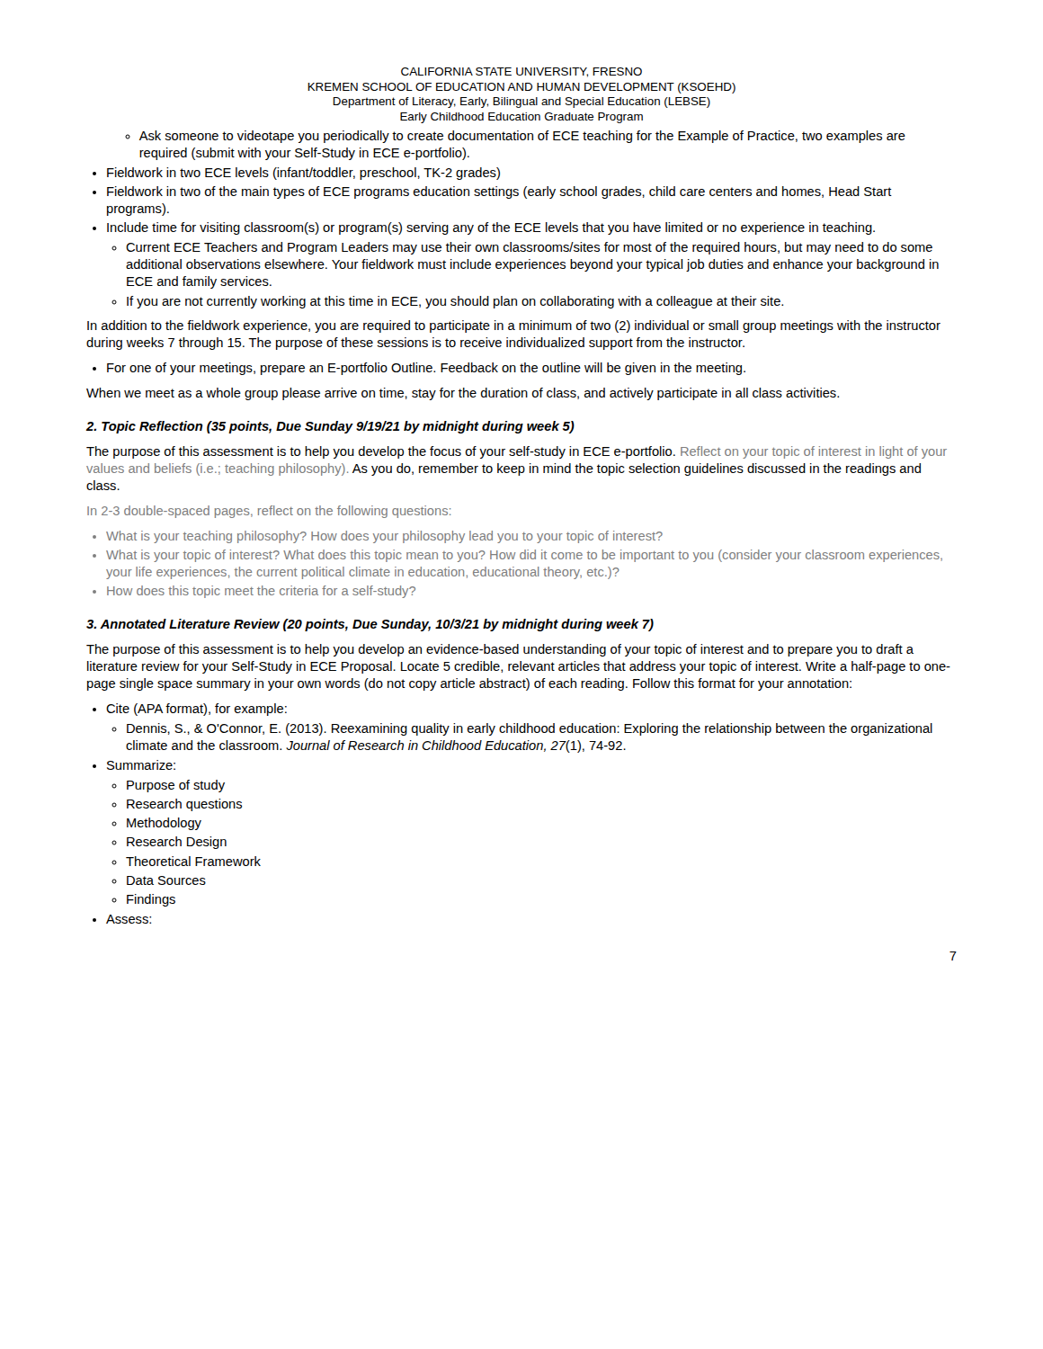CALIFORNIA STATE UNIVERSITY, FRESNO
KREMEN SCHOOL OF EDUCATION AND HUMAN DEVELOPMENT (KSOEHD)
Department of Literacy, Early, Bilingual and Special Education (LEBSE)
Early Childhood Education Graduate Program
Ask someone to videotape you periodically to create documentation of ECE teaching for the Example of Practice, two examples are required (submit with your Self-Study in ECE e-portfolio).
Fieldwork in two ECE levels (infant/toddler, preschool, TK-2 grades)
Fieldwork in two of the main types of ECE programs education settings (early school grades, child care centers and homes, Head Start programs).
Include time for visiting classroom(s) or program(s) serving any of the ECE levels that you have limited or no experience in teaching.
Current ECE Teachers and Program Leaders may use their own classrooms/sites for most of the required hours, but may need to do some additional observations elsewhere. Your fieldwork must include experiences beyond your typical job duties and enhance your background in ECE and family services.
If you are not currently working at this time in ECE, you should plan on collaborating with a colleague at their site.
In addition to the fieldwork experience, you are required to participate in a minimum of two (2) individual or small group meetings with the instructor during weeks 7 through 15. The purpose of these sessions is to receive individualized support from the instructor.
For one of your meetings, prepare an E-portfolio Outline. Feedback on the outline will be given in the meeting.
When we meet as a whole group please arrive on time, stay for the duration of class, and actively participate in all class activities.
2. Topic Reflection (35 points, Due Sunday 9/19/21 by midnight during week 5)
The purpose of this assessment is to help you develop the focus of your self-study in ECE e-portfolio. Reflect on your topic of interest in light of your values and beliefs (i.e.; teaching philosophy). As you do, remember to keep in mind the topic selection guidelines discussed in the readings and class.
In 2-3 double-spaced pages, reflect on the following questions:
What is your teaching philosophy? How does your philosophy lead you to your topic of interest?
What is your topic of interest? What does this topic mean to you? How did it come to be important to you (consider your classroom experiences, your life experiences, the current political climate in education, educational theory, etc.)?
How does this topic meet the criteria for a self-study?
3. Annotated Literature Review (20 points, Due Sunday, 10/3/21 by midnight during week 7)
The purpose of this assessment is to help you develop an evidence-based understanding of your topic of interest and to prepare you to draft a literature review for your Self-Study in ECE Proposal. Locate 5 credible, relevant articles that address your topic of interest. Write a half-page to one-page single space summary in your own words (do not copy article abstract) of each reading. Follow this format for your annotation:
Cite (APA format), for example:
Dennis, S., & O'Connor, E. (2013). Reexamining quality in early childhood education: Exploring the relationship between the organizational climate and the classroom. Journal of Research in Childhood Education, 27(1), 74-92.
Summarize:
Purpose of study
Research questions
Methodology
Research Design
Theoretical Framework
Data Sources
Findings
Assess:
7